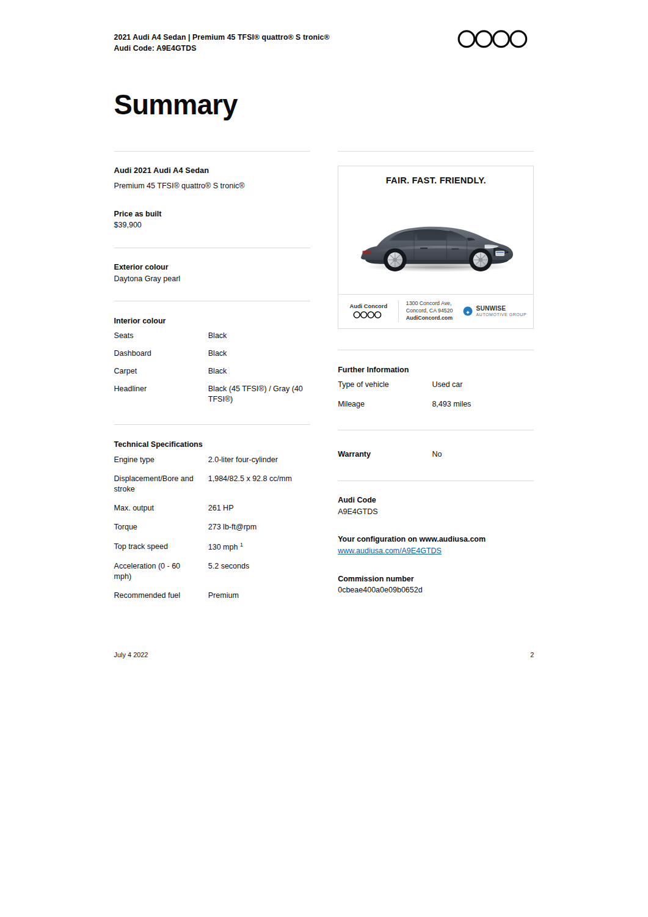2021 Audi A4 Sedan | Premium 45 TFSI® quattro® S tronic®
Audi Code: A9E4GTDS
Summary
Audi 2021 Audi A4 Sedan
Premium 45 TFSI® quattro® S tronic®
Price as built
$39,900
Exterior colour
Daytona Gray pearl
Interior colour
| Seats | Black |
| Dashboard | Black |
| Carpet | Black |
| Headliner | Black (45 TFSI®) / Gray (40 TFSI®) |
Technical Specifications
| Engine type | 2.0-liter four-cylinder |
| Displacement/Bore and stroke | 1,984/82.5 x 92.8 cc/mm |
| Max. output | 261 HP |
| Torque | 273 lb-ft@rpm |
| Top track speed | 130 mph 1 |
| Acceleration (0 - 60 mph) | 5.2 seconds |
| Recommended fuel | Premium |
FAIR. FAST. FRIENDLY.
Audi Concord
1300 Concord Ave, Concord, CA 94520
AudiConcord.com
SUNWISE
AUTOMOTIVE GROUP
Further Information
| Type of vehicle | Used car |
| Mileage | 8,493 miles |
| Warranty | No |
Audi Code
A9E4GTDS
Your configuration on www.audiusa.com
www.audiusa.com/A9E4GTDS
Commission number
0cbeae400a0e09b0652d
July 4 2022
2